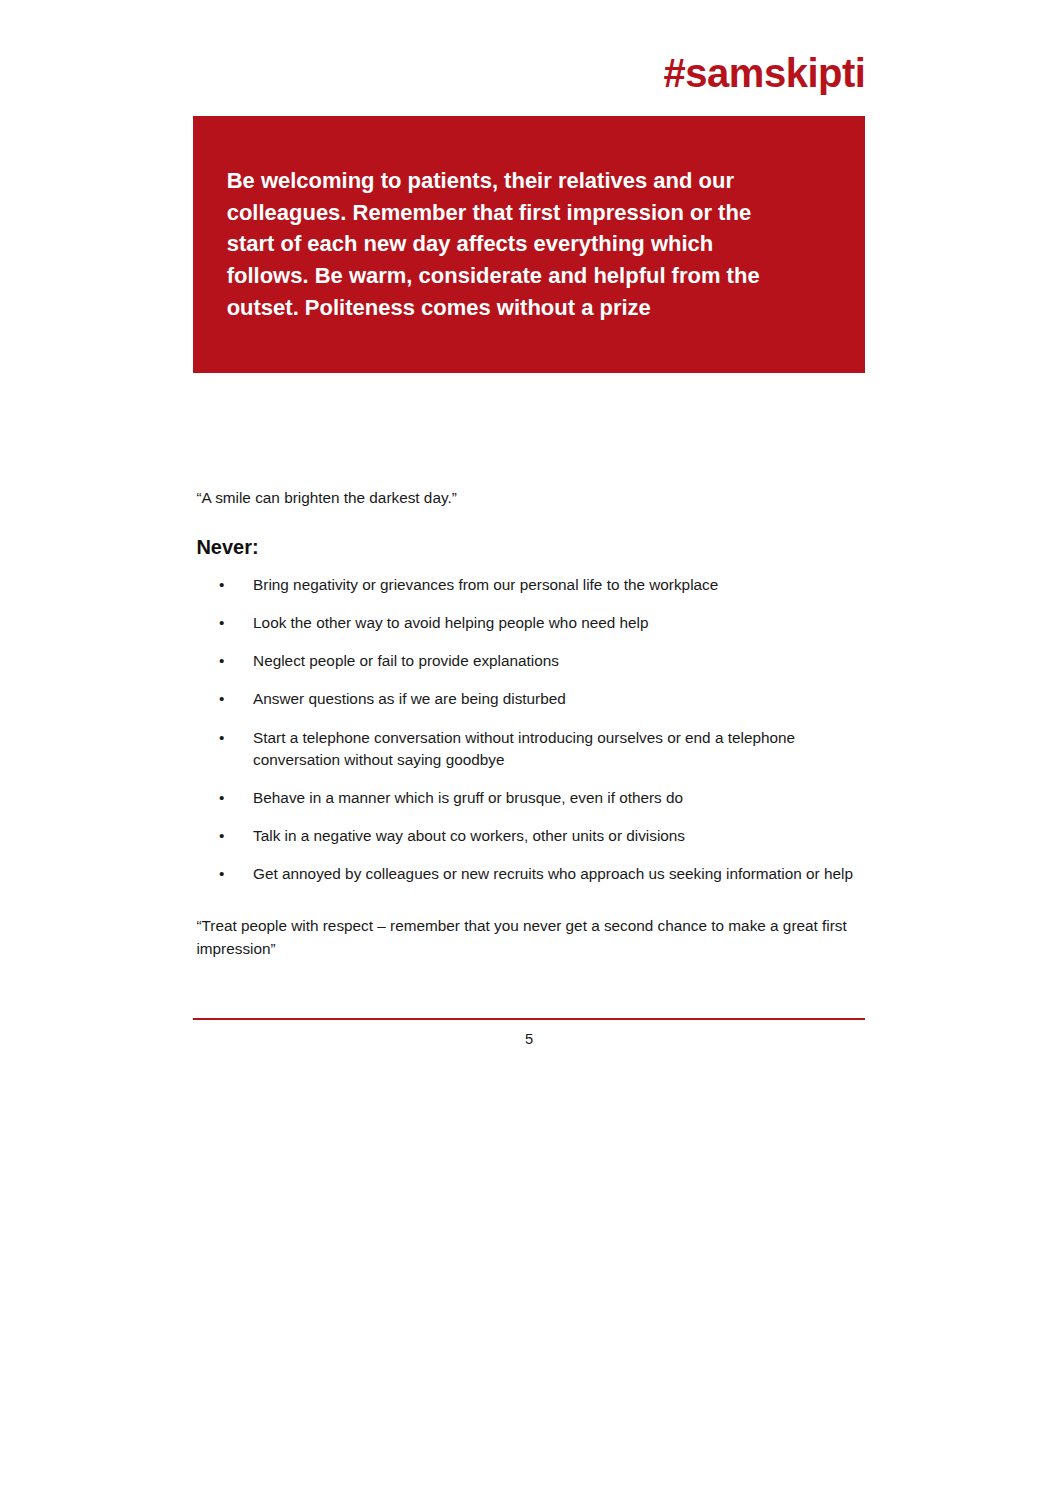#samskipti
Be welcoming to patients, their relatives and our colleagues. Remember that first impression or the start of each new day affects everything which follows. Be warm, considerate and helpful from the outset. Politeness comes without a prize
“A smile can brighten the darkest day.”
Never:
Bring negativity or grievances from our personal life to the workplace
Look the other way to avoid helping people who need help
Neglect people or fail to provide explanations
Answer questions as if we are being disturbed
Start a telephone conversation without introducing ourselves or end a telephone conversation without saying goodbye
Behave in a manner which is gruff or brusque, even if others do
Talk in a negative way about co workers, other units or divisions
Get annoyed by colleagues or new recruits who approach us seeking information or help
“Treat people with respect – remember that you never get a second chance to make a great first impression”
5